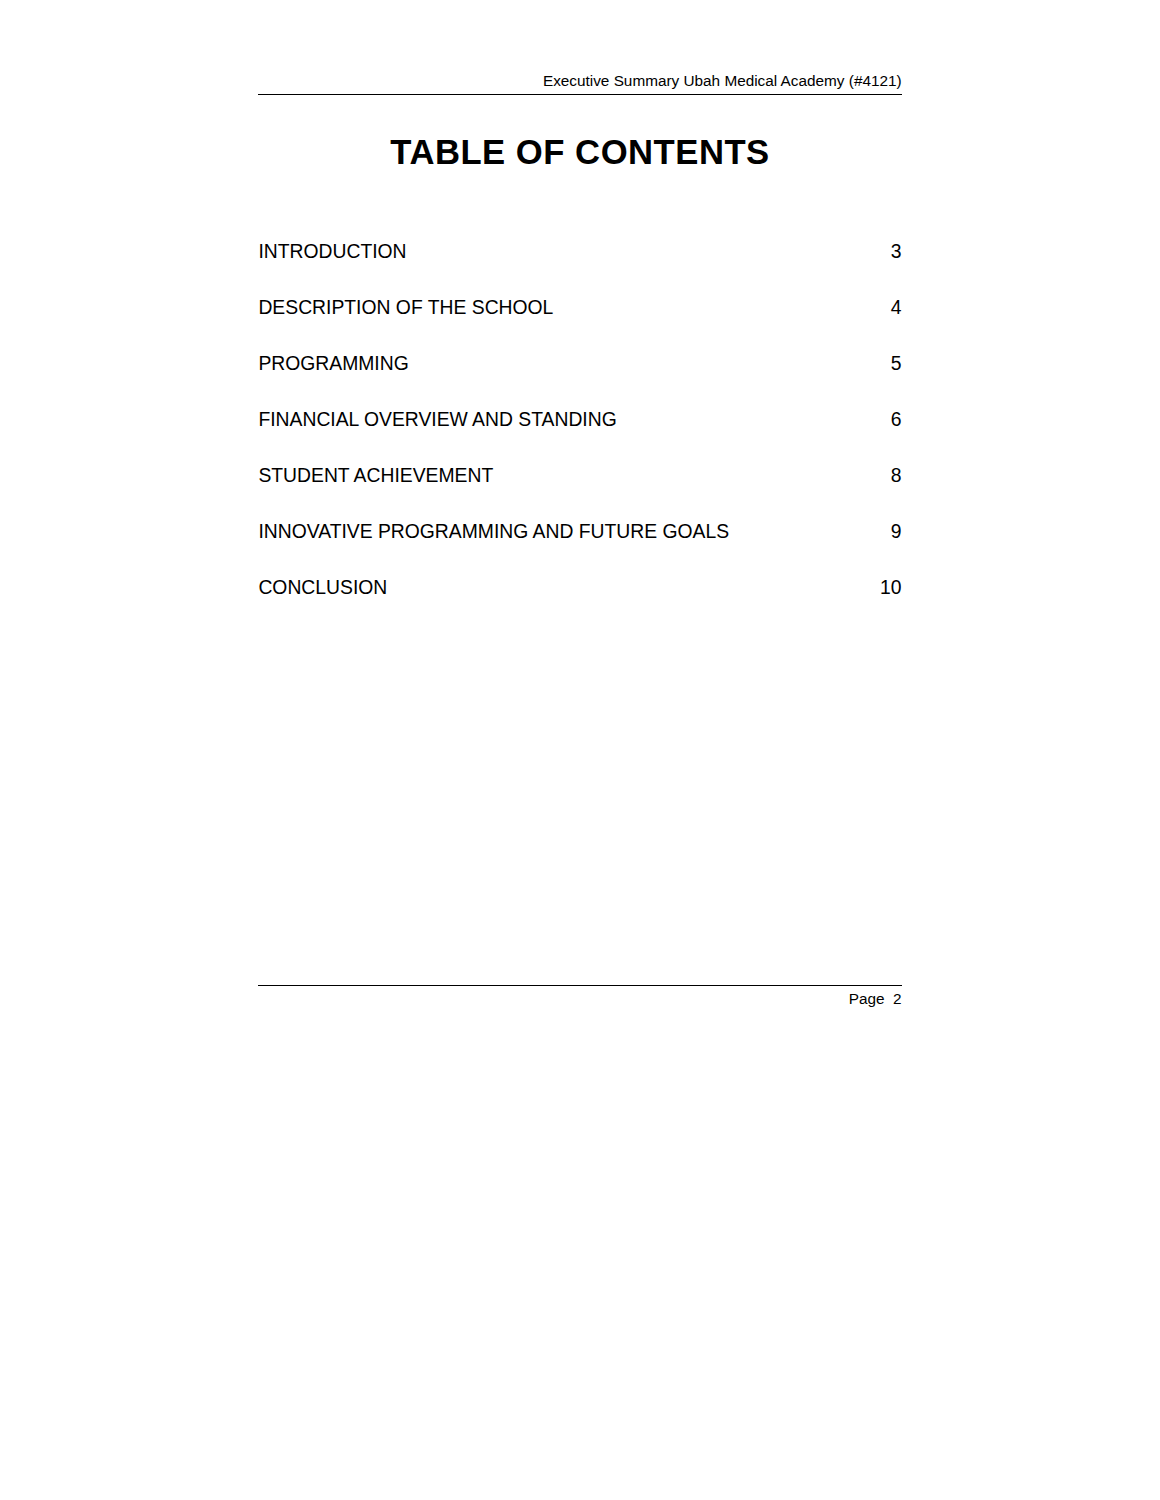Executive Summary Ubah Medical Academy (#4121)
TABLE OF CONTENTS
| INTRODUCTION | 3 |
| DESCRIPTION OF THE SCHOOL | 4 |
| PROGRAMMING | 5 |
| FINANCIAL OVERVIEW AND STANDING | 6 |
| STUDENT ACHIEVEMENT | 8 |
| INNOVATIVE PROGRAMMING AND FUTURE GOALS | 9 |
| CONCLUSION | 10 |
Page 2